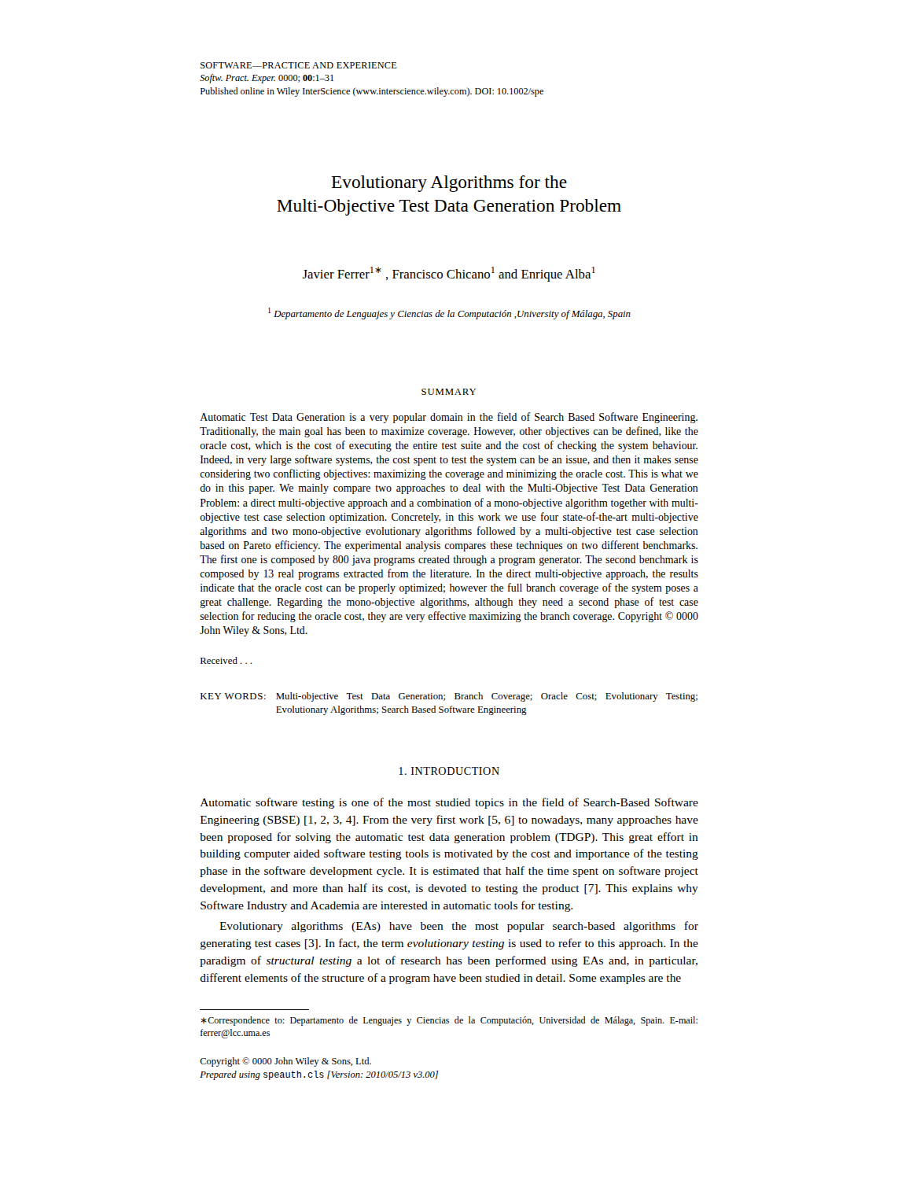SOFTWARE—PRACTICE AND EXPERIENCE
Softw. Pract. Exper. 0000; 00:1–31
Published online in Wiley InterScience (www.interscience.wiley.com). DOI: 10.1002/spe
Evolutionary Algorithms for the
Multi-Objective Test Data Generation Problem
Javier Ferrer1∗ , Francisco Chicano1 and Enrique Alba1
1 Departamento de Lenguajes y Ciencias de la Computación ,University of Málaga, Spain
SUMMARY
Automatic Test Data Generation is a very popular domain in the field of Search Based Software Engineering. Traditionally, the main goal has been to maximize coverage. However, other objectives can be defined, like the oracle cost, which is the cost of executing the entire test suite and the cost of checking the system behaviour. Indeed, in very large software systems, the cost spent to test the system can be an issue, and then it makes sense considering two conflicting objectives: maximizing the coverage and minimizing the oracle cost. This is what we do in this paper. We mainly compare two approaches to deal with the Multi-Objective Test Data Generation Problem: a direct multi-objective approach and a combination of a mono-objective algorithm together with multi-objective test case selection optimization. Concretely, in this work we use four state-of-the-art multi-objective algorithms and two mono-objective evolutionary algorithms followed by a multi-objective test case selection based on Pareto efficiency. The experimental analysis compares these techniques on two different benchmarks. The first one is composed by 800 java programs created through a program generator. The second benchmark is composed by 13 real programs extracted from the literature. In the direct multi-objective approach, the results indicate that the oracle cost can be properly optimized; however the full branch coverage of the system poses a great challenge. Regarding the mono-objective algorithms, although they need a second phase of test case selection for reducing the oracle cost, they are very effective maximizing the branch coverage. Copyright © 0000 John Wiley & Sons, Ltd.
Received . . .
KEY WORDS:
Multi-objective Test Data Generation; Branch Coverage; Oracle Cost; Evolutionary Testing; Evolutionary Algorithms; Search Based Software Engineering
1. INTRODUCTION
Automatic software testing is one of the most studied topics in the field of Search-Based Software Engineering (SBSE) [1, 2, 3, 4]. From the very first work [5, 6] to nowadays, many approaches have been proposed for solving the automatic test data generation problem (TDGP). This great effort in building computer aided software testing tools is motivated by the cost and importance of the testing phase in the software development cycle. It is estimated that half the time spent on software project development, and more than half its cost, is devoted to testing the product [7]. This explains why Software Industry and Academia are interested in automatic tools for testing.
Evolutionary algorithms (EAs) have been the most popular search-based algorithms for generating test cases [3]. In fact, the term evolutionary testing is used to refer to this approach. In the paradigm of structural testing a lot of research has been performed using EAs and, in particular, different elements of the structure of a program have been studied in detail. Some examples are the
∗Correspondence to: Departamento de Lenguajes y Ciencias de la Computación, Universidad de Málaga, Spain. E-mail: ferrer@lcc.uma.es
Copyright © 0000 John Wiley & Sons, Ltd.
Prepared using speauth.cls [Version: 2010/05/13 v3.00]